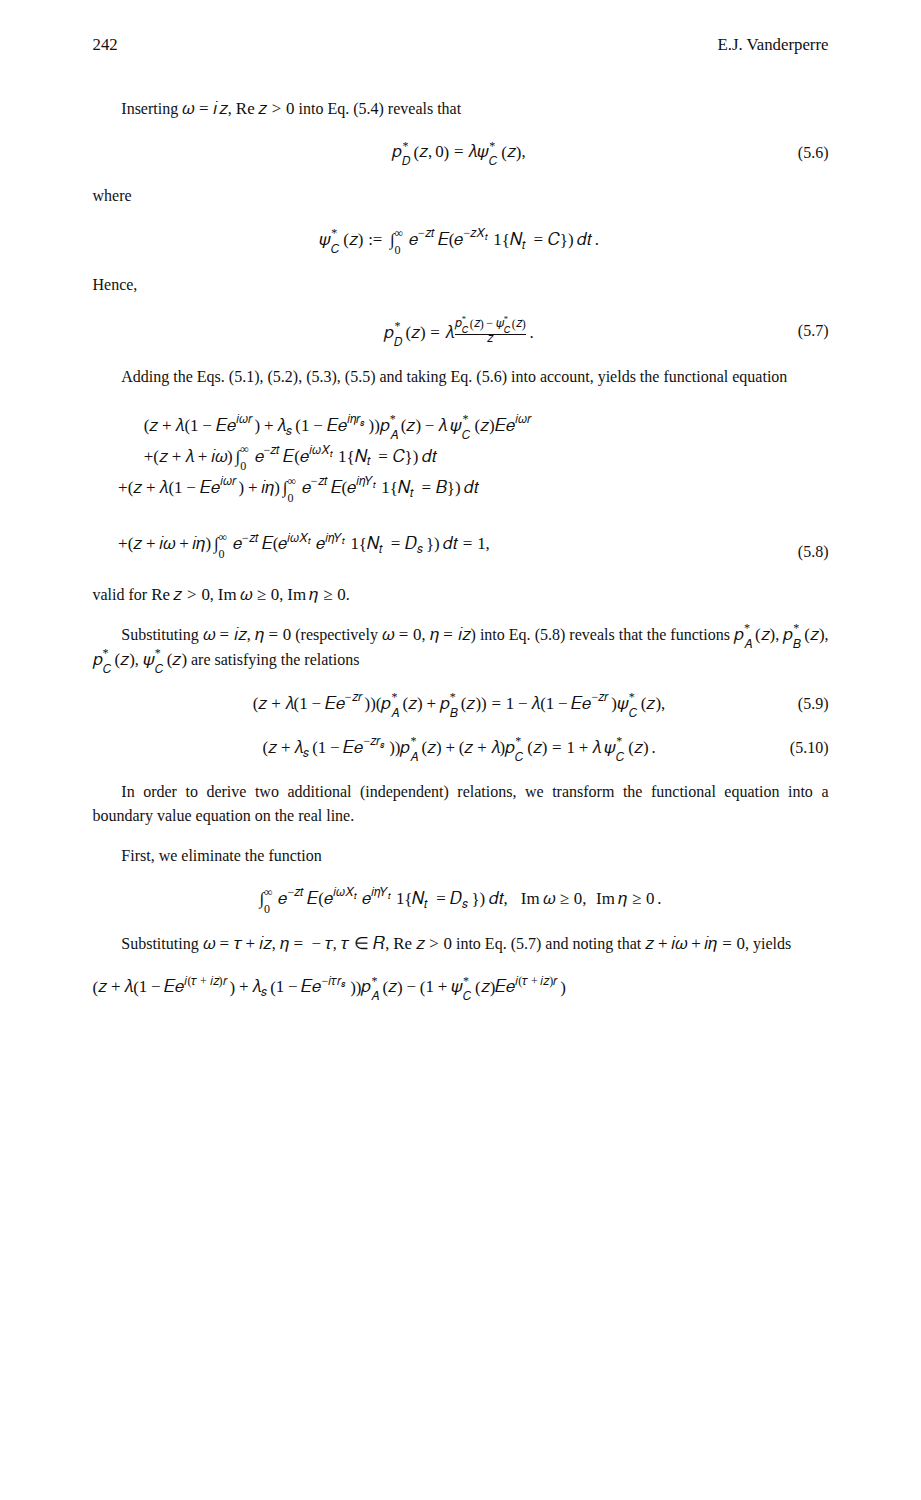242 E.J. Vanderperre
Inserting ω=iz, Rez>0 into Eq. (5.4) reveals that
pD* (z,0) = λ ψC* (z) , (5.6)
where
ψC* (z) := ∫0∞ e−zt E ( e−zXt 1 {Nt=C} ) dt.
Hence,
pD* (z) = λ pC*(z) − ψC*(z) z . (5.7)
Adding the Eqs. (5.1), (5.2), (5.3), (5.5) and taking Eq. (5.6) into account, yields the functional equation
( z+λ (1−Eeiωr) + λs (1−Eeiηrs) ) pA*(z) − λ ψC*(z) Eeiωr + (z+λ+iω) ∫0∞ e−zt E ( eiωXt 1 {Nt=C} ) dt + ( z+λ (1−Eeiωr) +iη ) ∫0∞ e−zt E ( eiηYt 1 {Nt=B} ) dt
+ (z+iω+iη) ∫0∞ e−zt E ( eiωXt eiηYt 1 {Nt=Ds} ) dt =1, (5.8)
valid for Rez>0, Imω≥0, Imη≥0.
Substituting ω=iz, η=0 (respectively ω=0, η=iz) into Eq. (5.8) reveals that the functions pA*(z), pB*(z), pC*(z), ψC*(z) are satisfying the relations
(z+λ(1−Ee−zr)) ( pA*(z) + pB*(z) ) = 1−λ(1−Ee−zr) ψC*(z) , (5.9)
(z+λs(1−Ee−zrs)) pA*(z) + (z+λ) pC*(z) = 1+λ ψC*(z) . (5.10)
In order to derive two additional (independent) relations, we transform the functional equation into a boundary value equation on the real line.
First, we eliminate the function
∫0∞ e−zt E ( eiωXt eiηYt 1 {Nt=Ds} ) dt, Imω≥0, Imη≥0.
Substituting ω=τ+iz, η=−τ, τ∈R, Rez>0 into Eq. (5.7) and noting that z+iω+iη=0, yields
( z+λ (1−Eei(τ+iz)r) + λs (1−Ee−iτrs) ) pA*(z) − (1+ ψC*(z) Eei(τ+iz)r )